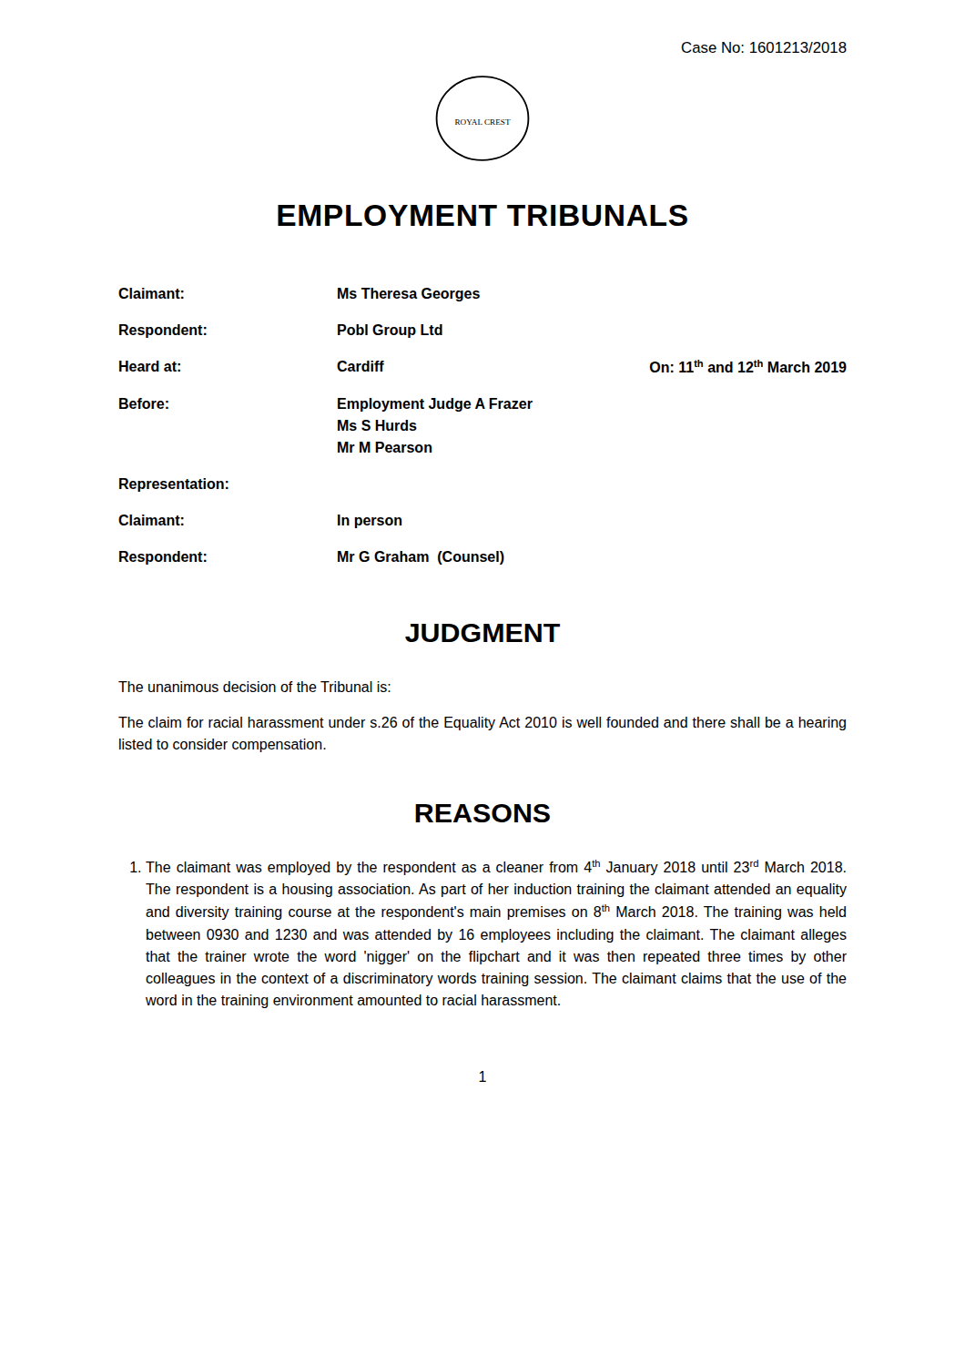Case No: 1601213/2018
EMPLOYMENT TRIBUNALS
| Claimant: | Ms Theresa Georges | |
| Respondent: | Pobl Group Ltd | |
| Heard at: | Cardiff | On: 11 th and 12 th March 2019 |
| Before: | Employment Judge A Frazer Ms S Hurds Mr M Pearson | |
| Representation: | | |
| Claimant: | In person | |
| Respondent: | Mr G Graham (Counsel) | |
JUDGMENT
The unanimous decision of the Tribunal is:
The claim for racial harassment under s.26 of the Equality Act 2010 is well founded and there shall be a hearing listed to consider compensation.
REASONS
The claimant was employed by the respondent as a cleaner from 4th January 2018 until 23rd March 2018. The respondent is a housing association. As part of her induction training the claimant attended an equality and diversity training course at the respondent's main premises on 8th March 2018. The training was held between 0930 and 1230 and was attended by 16 employees including the claimant. The claimant alleges that the trainer wrote the word 'nigger' on the flipchart and it was then repeated three times by other colleagues in the context of a discriminatory words training session. The claimant claims that the use of the word in the training environment amounted to racial harassment.
1